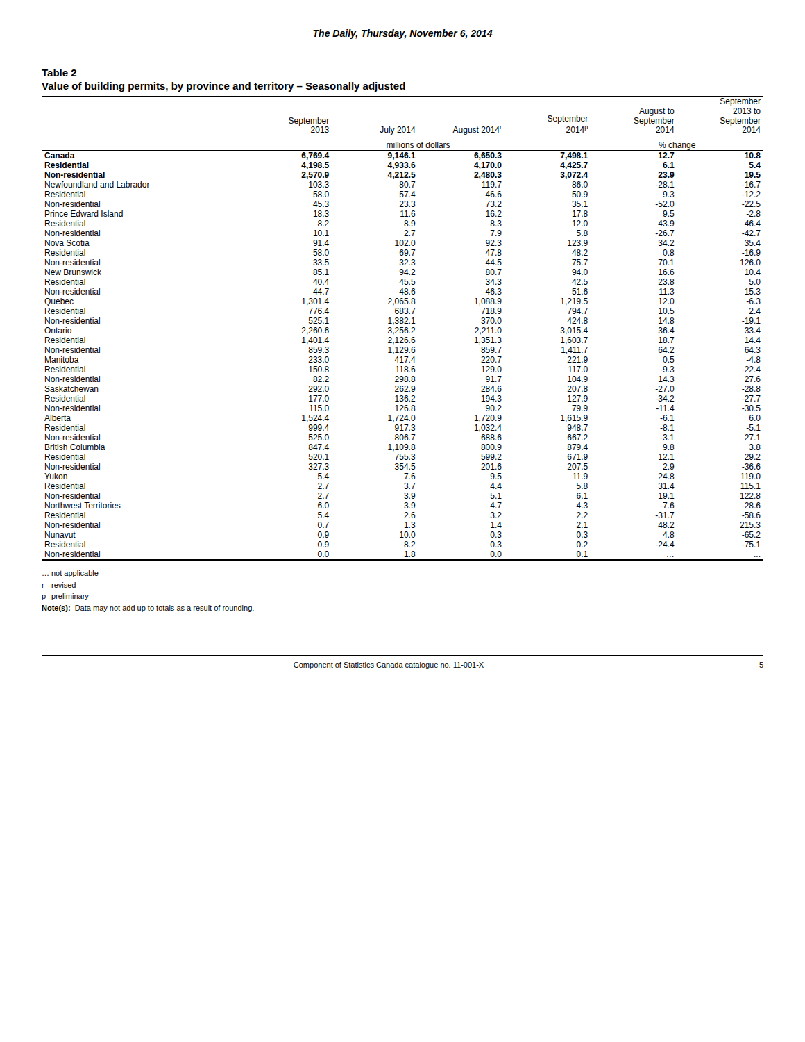The Daily, Thursday, November 6, 2014
Table 2
Value of building permits, by province and territory – Seasonally adjusted
| | September 2013 | July 2014 | August 2014 r | September 2014 p | August to September 2014 | September 2013 to September 2014 |
| --- | --- | --- | --- | --- | --- | --- |
| | millions of dollars | % change |
| Canada | 6,769.4 | 9,146.1 | 6,650.3 | 7,498.1 | 12.7 | 10.8 |
| Residential | 4,198.5 | 4,933.6 | 4,170.0 | 4,425.7 | 6.1 | 5.4 |
| Non-residential | 2,570.9 | 4,212.5 | 2,480.3 | 3,072.4 | 23.9 | 19.5 |
| Newfoundland and Labrador | 103.3 | 80.7 | 119.7 | 86.0 | -28.1 | -16.7 |
| Residential | 58.0 | 57.4 | 46.6 | 50.9 | 9.3 | -12.2 |
| Non-residential | 45.3 | 23.3 | 73.2 | 35.1 | -52.0 | -22.5 |
| Prince Edward Island | 18.3 | 11.6 | 16.2 | 17.8 | 9.5 | -2.8 |
| Residential | 8.2 | 8.9 | 8.3 | 12.0 | 43.9 | 46.4 |
| Non-residential | 10.1 | 2.7 | 7.9 | 5.8 | -26.7 | -42.7 |
| Nova Scotia | 91.4 | 102.0 | 92.3 | 123.9 | 34.2 | 35.4 |
| Residential | 58.0 | 69.7 | 47.8 | 48.2 | 0.8 | -16.9 |
| Non-residential | 33.5 | 32.3 | 44.5 | 75.7 | 70.1 | 126.0 |
| New Brunswick | 85.1 | 94.2 | 80.7 | 94.0 | 16.6 | 10.4 |
| Residential | 40.4 | 45.5 | 34.3 | 42.5 | 23.8 | 5.0 |
| Non-residential | 44.7 | 48.6 | 46.3 | 51.6 | 11.3 | 15.3 |
| Quebec | 1,301.4 | 2,065.8 | 1,088.9 | 1,219.5 | 12.0 | -6.3 |
| Residential | 776.4 | 683.7 | 718.9 | 794.7 | 10.5 | 2.4 |
| Non-residential | 525.1 | 1,382.1 | 370.0 | 424.8 | 14.8 | -19.1 |
| Ontario | 2,260.6 | 3,256.2 | 2,211.0 | 3,015.4 | 36.4 | 33.4 |
| Residential | 1,401.4 | 2,126.6 | 1,351.3 | 1,603.7 | 18.7 | 14.4 |
| Non-residential | 859.3 | 1,129.6 | 859.7 | 1,411.7 | 64.2 | 64.3 |
| Manitoba | 233.0 | 417.4 | 220.7 | 221.9 | 0.5 | -4.8 |
| Residential | 150.8 | 118.6 | 129.0 | 117.0 | -9.3 | -22.4 |
| Non-residential | 82.2 | 298.8 | 91.7 | 104.9 | 14.3 | 27.6 |
| Saskatchewan | 292.0 | 262.9 | 284.6 | 207.8 | -27.0 | -28.8 |
| Residential | 177.0 | 136.2 | 194.3 | 127.9 | -34.2 | -27.7 |
| Non-residential | 115.0 | 126.8 | 90.2 | 79.9 | -11.4 | -30.5 |
| Alberta | 1,524.4 | 1,724.0 | 1,720.9 | 1,615.9 | -6.1 | 6.0 |
| Residential | 999.4 | 917.3 | 1,032.4 | 948.7 | -8.1 | -5.1 |
| Non-residential | 525.0 | 806.7 | 688.6 | 667.2 | -3.1 | 27.1 |
| British Columbia | 847.4 | 1,109.8 | 800.9 | 879.4 | 9.8 | 3.8 |
| Residential | 520.1 | 755.3 | 599.2 | 671.9 | 12.1 | 29.2 |
| Non-residential | 327.3 | 354.5 | 201.6 | 207.5 | 2.9 | -36.6 |
| Yukon | 5.4 | 7.6 | 9.5 | 11.9 | 24.8 | 119.0 |
| Residential | 2.7 | 3.7 | 4.4 | 5.8 | 31.4 | 115.1 |
| Non-residential | 2.7 | 3.9 | 5.1 | 6.1 | 19.1 | 122.8 |
| Northwest Territories | 6.0 | 3.9 | 4.7 | 4.3 | -7.6 | -28.6 |
| Residential | 5.4 | 2.6 | 3.2 | 2.2 | -31.7 | -58.6 |
| Non-residential | 0.7 | 1.3 | 1.4 | 2.1 | 48.2 | 215.3 |
| Nunavut | 0.9 | 10.0 | 0.3 | 0.3 | 4.8 | -65.2 |
| Residential | 0.9 | 8.2 | 0.3 | 0.2 | -24.4 | -75.1 |
| Non-residential | 0.0 | 1.8 | 0.0 | 0.1 | … | ... |
…not applicable
rrevised
ppreliminary
Note(s): Data may not add up to totals as a result of rounding.
Component of Statistics Canada catalogue no. 11-001-X
5